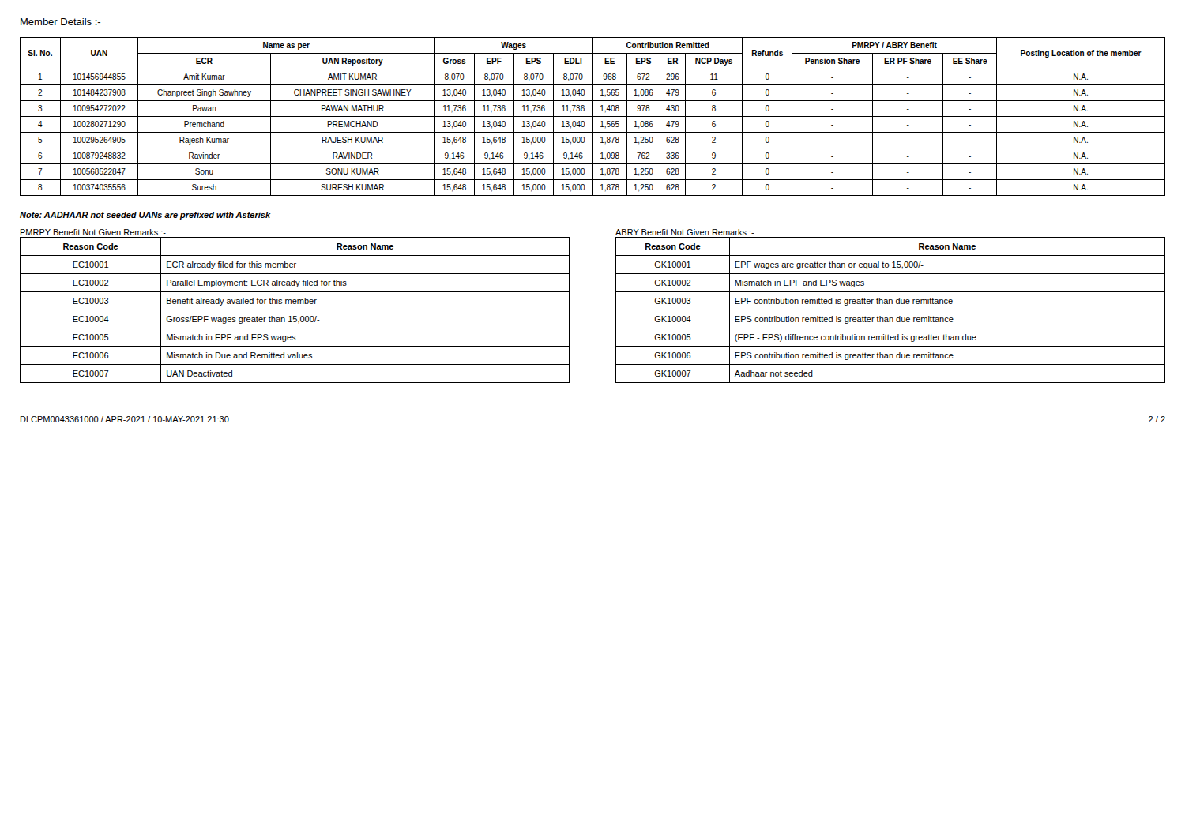Member Details :-
| Sl. No. | UAN | Name as per | Wages | Contribution Remitted | Refunds | PMRPY / ABRY Benefit | Posting Location of the member |
| --- | --- | --- | --- | --- | --- | --- | --- |
| ECR | UAN Repository | Gross | EPF | EPS | EDLI | EE | EPS | ER | NCP Days | Pension Share | ER PF Share | EE Share |
| 1 | 101456944855 | Amit Kumar | AMIT KUMAR | 8,070 | 8,070 | 8,070 | 8,070 | 968 | 672 | 296 | 11 | 0 | - | - | - | N.A. |
| 2 | 101484237908 | Chanpreet Singh Sawhney | CHANPREET SINGH SAWHNEY | 13,040 | 13,040 | 13,040 | 13,040 | 1,565 | 1,086 | 479 | 6 | 0 | - | - | - | N.A. |
| 3 | 100954272022 | Pawan | PAWAN MATHUR | 11,736 | 11,736 | 11,736 | 11,736 | 1,408 | 978 | 430 | 8 | 0 | - | - | - | N.A. |
| 4 | 100280271290 | Premchand | PREMCHAND | 13,040 | 13,040 | 13,040 | 13,040 | 1,565 | 1,086 | 479 | 6 | 0 | - | - | - | N.A. |
| 5 | 100295264905 | Rajesh Kumar | RAJESH KUMAR | 15,648 | 15,648 | 15,000 | 15,000 | 1,878 | 1,250 | 628 | 2 | 0 | - | - | - | N.A. |
| 6 | 100879248832 | Ravinder | RAVINDER | 9,146 | 9,146 | 9,146 | 9,146 | 1,098 | 762 | 336 | 9 | 0 | - | - | - | N.A. |
| 7 | 100568522847 | Sonu | SONU KUMAR | 15,648 | 15,648 | 15,000 | 15,000 | 1,878 | 1,250 | 628 | 2 | 0 | - | - | - | N.A. |
| 8 | 100374035556 | Suresh | SURESH KUMAR | 15,648 | 15,648 | 15,000 | 15,000 | 1,878 | 1,250 | 628 | 2 | 0 | - | - | - | N.A. |
Note: AADHAAR not seeded UANs are prefixed with Asterisk
| PMRPY Benefit Not Given Remarks :- | | ABRY Benefit Not Given Remarks :- |
| / Reason Code / Reason Name / / --- / --- / / EC10001 / ECR already filed for this member / / EC10002 / Parallel Employment: ECR already filed for this / / EC10003 / Benefit already availed for this member / / EC10004 / Gross/EPF wages greater than 15,000/- / / EC10005 / Mismatch in EPF and EPS wages / / EC10006 / Mismatch in Due and Remitted values / / EC10007 / UAN Deactivated / | | / Reason Code / Reason Name / / --- / --- / / GK10001 / EPF wages are greatter than or equal to 15,000/- / / GK10002 / Mismatch in EPF and EPS wages / / GK10003 / EPF contribution remitted is greatter than due remittance / / GK10004 / EPS contribution remitted is greatter than due remittance / / GK10005 / (EPF - EPS) diffrence contribution remitted is greatter than due / / GK10006 / EPS contribution remitted is greatter than due remittance / / GK10007 / Aadhaar not seeded / |
DLCPM0043361000 / APR-2021 / 10-MAY-2021 21:30 2 / 2